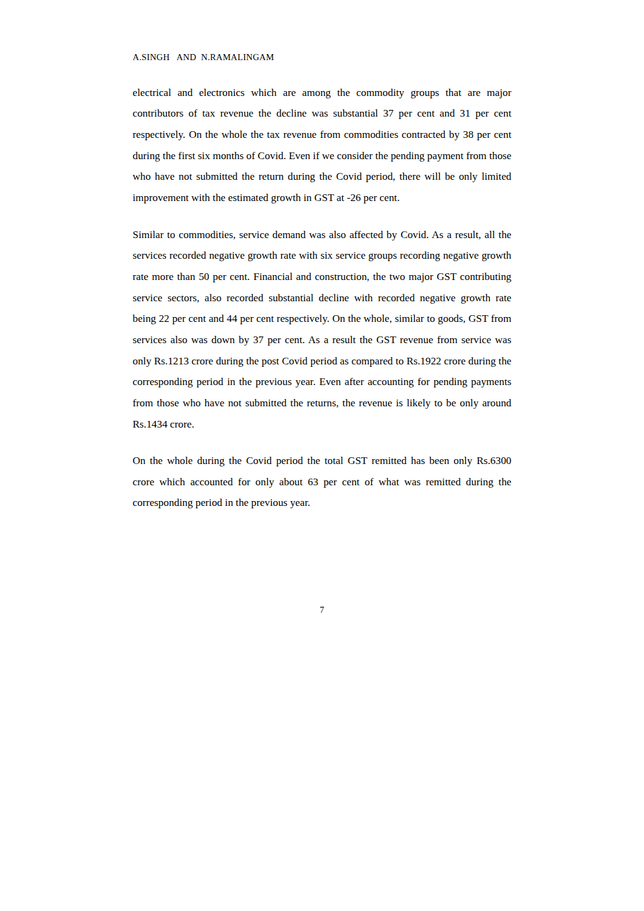A.SINGH AND N.RAMALINGAM
electrical and electronics which are among the commodity groups that are major contributors of tax revenue the decline was substantial 37 per cent and 31 per cent respectively. On the whole the tax revenue from commodities contracted by 38 per cent during the first six months of Covid. Even if we consider the pending payment from those who have not submitted the return during the Covid period, there will be only limited improvement with the estimated growth in GST at -26 per cent.
Similar to commodities, service demand was also affected by Covid. As a result, all the services recorded negative growth rate with six service groups recording negative growth rate more than 50 per cent. Financial and construction, the two major GST contributing service sectors, also recorded substantial decline with recorded negative growth rate being 22 per cent and 44 per cent respectively. On the whole, similar to goods, GST from services also was down by 37 per cent. As a result the GST revenue from service was only Rs.1213 crore during the post Covid period as compared to Rs.1922 crore during the corresponding period in the previous year. Even after accounting for pending payments from those who have not submitted the returns, the revenue is likely to be only around Rs.1434 crore.
On the whole during the Covid period the total GST remitted has been only Rs.6300 crore which accounted for only about 63 per cent of what was remitted during the corresponding period in the previous year.
7